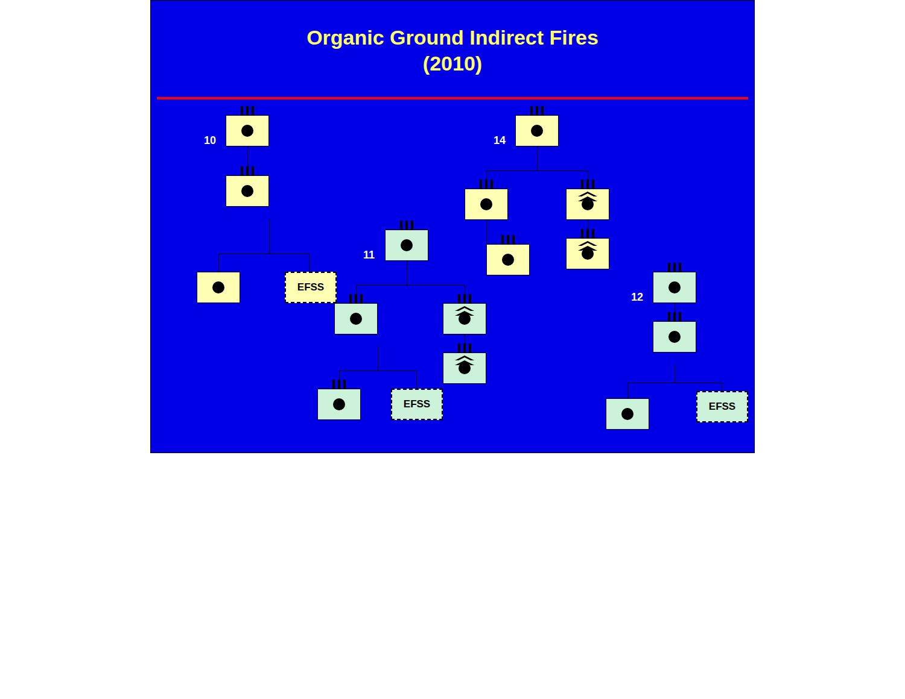Organic Ground Indirect Fires
(2010)
10
EFSS
11
EFSS
14
12
EFSS